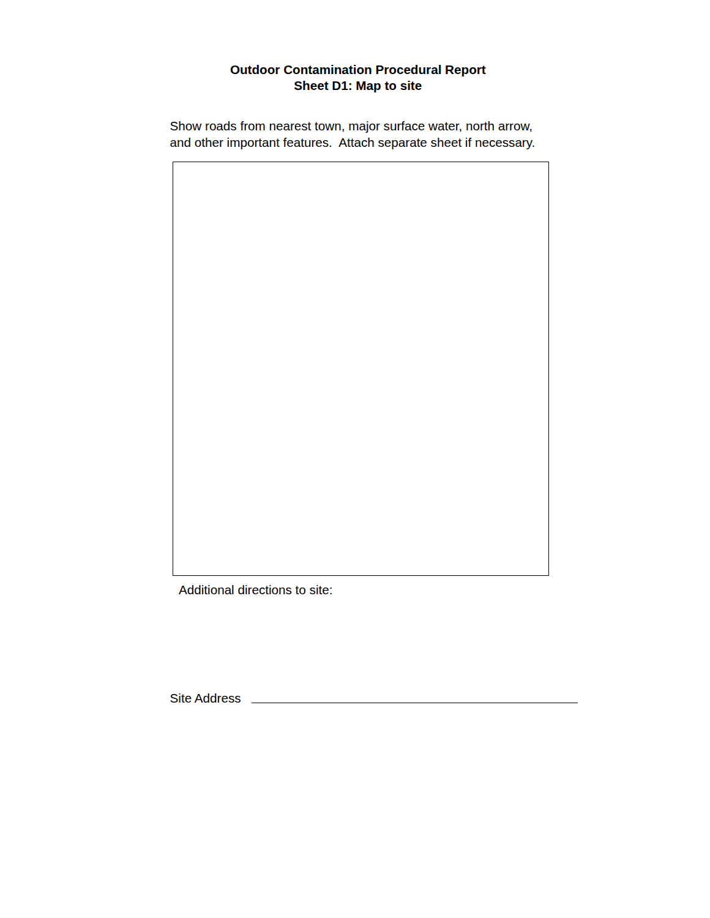Outdoor Contamination Procedural Report Sheet D1: Map to site
Show roads from nearest town, major surface water, north arrow, and other important features. Attach separate sheet if necessary.
Additional directions to site:
Site Address